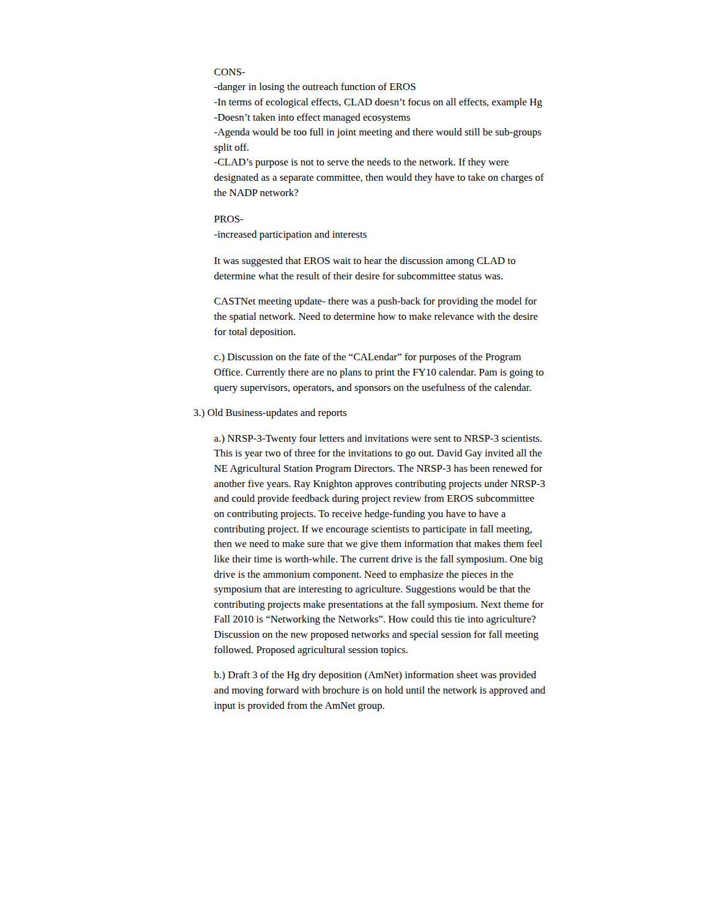CONS-
-danger in losing the outreach function of EROS
-In terms of ecological effects, CLAD doesn’t focus on all effects, example Hg
-Doesn’t taken into effect managed ecosystems
-Agenda would be too full in joint meeting and there would still be sub-groups split off.
-CLAD’s purpose is not to serve the needs to the network. If they were designated as a separate committee, then would they have to take on charges of the NADP network?
PROS-
-increased participation and interests
It was suggested that EROS wait to hear the discussion among CLAD to determine what the result of their desire for subcommittee status was.
CASTNet meeting update- there was a push-back for providing the model for the spatial network. Need to determine how to make relevance with the desire for total deposition.
c.) Discussion on the fate of the “CALendar” for purposes of the Program Office. Currently there are no plans to print the FY10 calendar. Pam is going to query supervisors, operators, and sponsors on the usefulness of the calendar.
3.) Old Business-updates and reports
a.) NRSP-3-Twenty four letters and invitations were sent to NRSP-3 scientists. This is year two of three for the invitations to go out. David Gay invited all the NE Agricultural Station Program Directors. The NRSP-3 has been renewed for another five years. Ray Knighton approves contributing projects under NRSP-3 and could provide feedback during project review from EROS subcommittee on contributing projects. To receive hedge-funding you have to have a contributing project. If we encourage scientists to participate in fall meeting, then we need to make sure that we give them information that makes them feel like their time is worth-while. The current drive is the fall symposium. One big drive is the ammonium component. Need to emphasize the pieces in the symposium that are interesting to agriculture. Suggestions would be that the contributing projects make presentations at the fall symposium. Next theme for Fall 2010 is “Networking the Networks”. How could this tie into agriculture? Discussion on the new proposed networks and special session for fall meeting followed. Proposed agricultural session topics.
b.) Draft 3 of the Hg dry deposition (AmNet) information sheet was provided and moving forward with brochure is on hold until the network is approved and input is provided from the AmNet group.